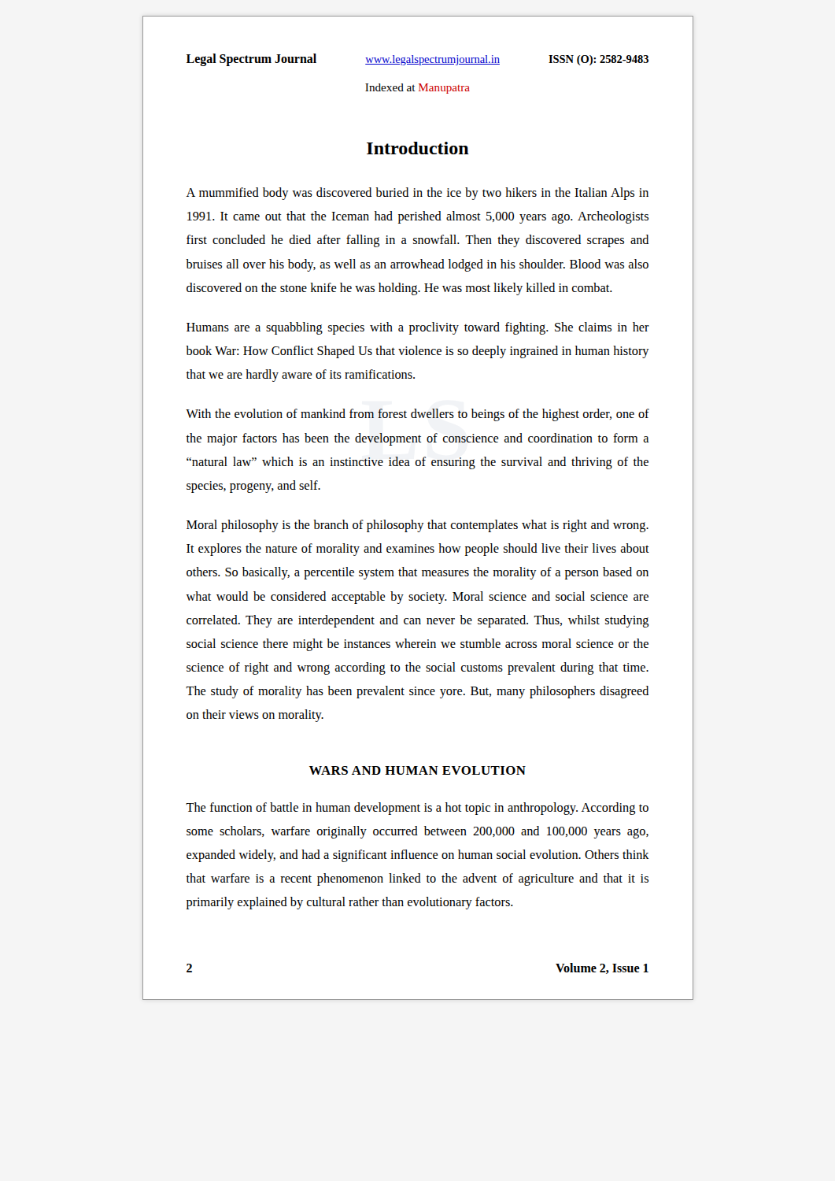LS
Legal Spectrum Journal www.legalspectrumjournal.in ISSN (O): 2582-9483
Indexed at Manupatra
Introduction
A mummified body was discovered buried in the ice by two hikers in the Italian Alps in 1991. It came out that the Iceman had perished almost 5,000 years ago. Archeologists first concluded he died after falling in a snowfall. Then they discovered scrapes and bruises all over his body, as well as an arrowhead lodged in his shoulder. Blood was also discovered on the stone knife he was holding. He was most likely killed in combat.
Humans are a squabbling species with a proclivity toward fighting. She claims in her book War: How Conflict Shaped Us that violence is so deeply ingrained in human history that we are hardly aware of its ramifications.
With the evolution of mankind from forest dwellers to beings of the highest order, one of the major factors has been the development of conscience and coordination to form a “natural law” which is an instinctive idea of ensuring the survival and thriving of the species, progeny, and self.
Moral philosophy is the branch of philosophy that contemplates what is right and wrong. It explores the nature of morality and examines how people should live their lives about others. So basically, a percentile system that measures the morality of a person based on what would be considered acceptable by society. Moral science and social science are correlated. They are interdependent and can never be separated. Thus, whilst studying social science there might be instances wherein we stumble across moral science or the science of right and wrong according to the social customs prevalent during that time. The study of morality has been prevalent since yore. But, many philosophers disagreed on their views on morality.
WARS AND HUMAN EVOLUTION
The function of battle in human development is a hot topic in anthropology. According to some scholars, warfare originally occurred between 200,000 and 100,000 years ago, expanded widely, and had a significant influence on human social evolution. Others think that warfare is a recent phenomenon linked to the advent of agriculture and that it is primarily explained by cultural rather than evolutionary factors.
2 Volume 2, Issue 1